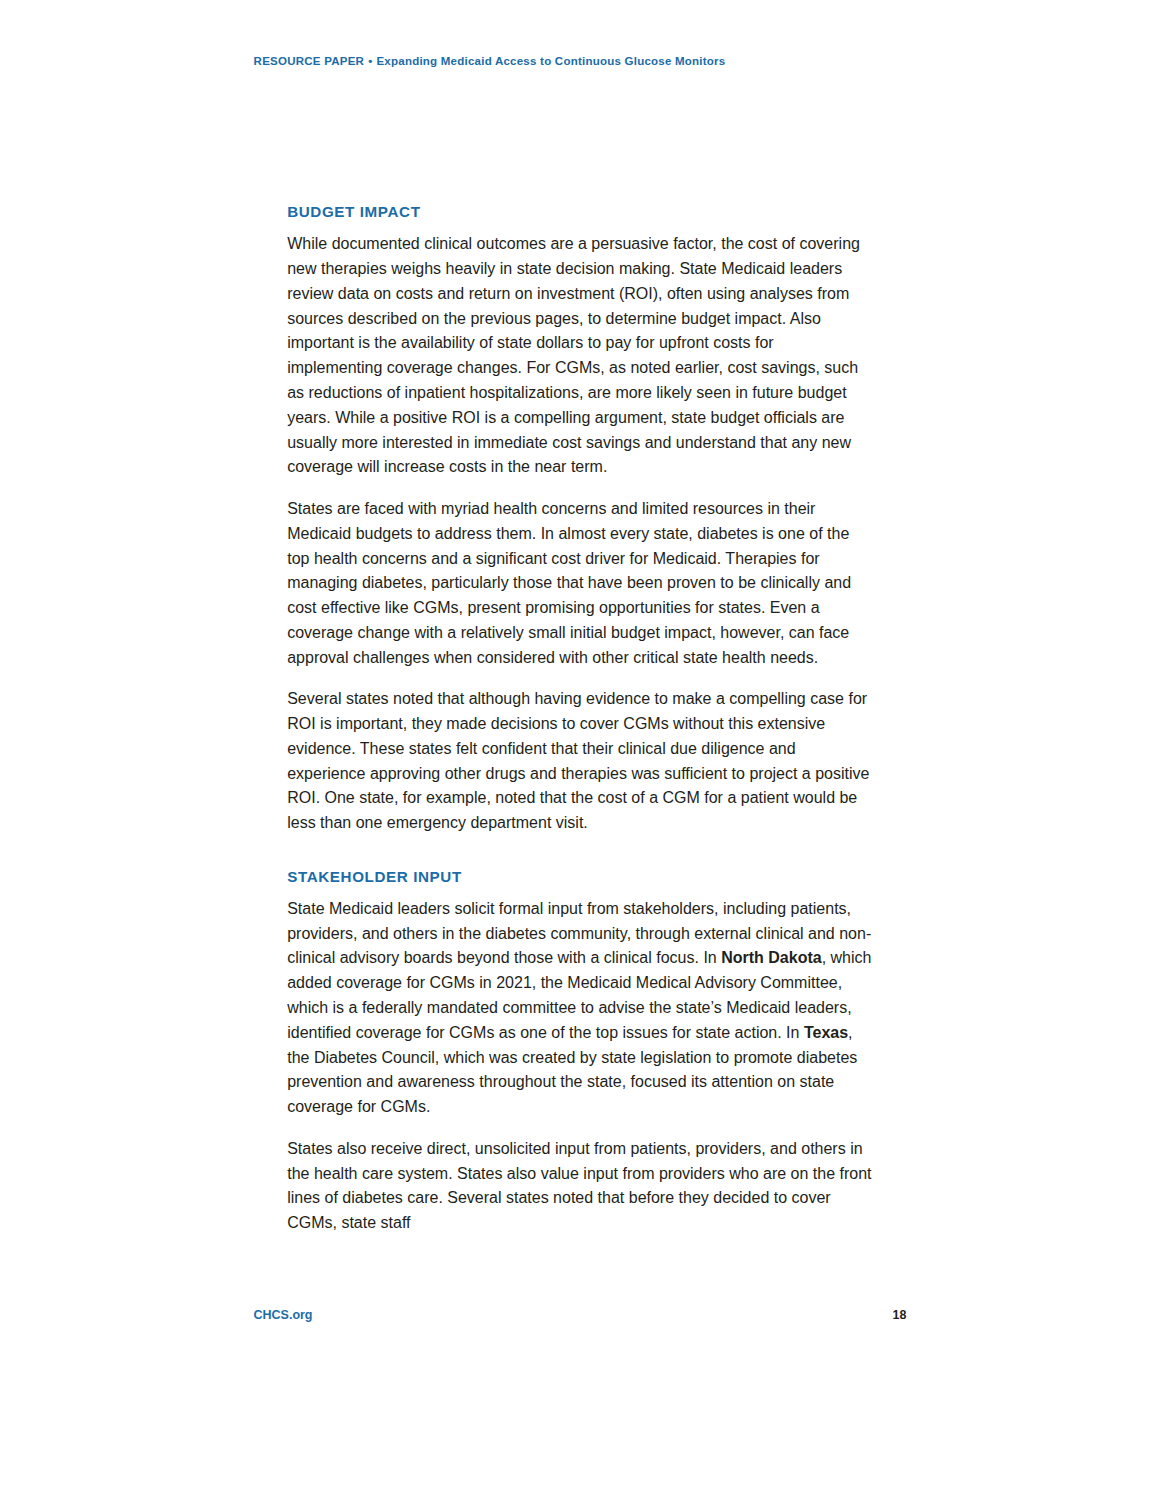Resource Paper•Expanding Medicaid Access to Continuous Glucose Monitors
Budget Impact
While documented clinical outcomes are a persuasive factor, the cost of covering new therapies weighs heavily in state decision making. State Medicaid leaders review data on costs and return on investment (ROI), often using analyses from sources described on the previous pages, to determine budget impact. Also important is the availability of state dollars to pay for upfront costs for implementing coverage changes. For CGMs, as noted earlier, cost savings, such as reductions of inpatient hospitalizations, are more likely seen in future budget years. While a positive ROI is a compelling argument, state budget officials are usually more interested in immediate cost savings and understand that any new coverage will increase costs in the near term.
States are faced with myriad health concerns and limited resources in their Medicaid budgets to address them. In almost every state, diabetes is one of the top health concerns and a significant cost driver for Medicaid. Therapies for managing diabetes, particularly those that have been proven to be clinically and cost effective like CGMs, present promising opportunities for states. Even a coverage change with a relatively small initial budget impact, however, can face approval challenges when considered with other critical state health needs.
Several states noted that although having evidence to make a compelling case for ROI is important, they made decisions to cover CGMs without this extensive evidence. These states felt confident that their clinical due diligence and experience approving other drugs and therapies was sufficient to project a positive ROI. One state, for example, noted that the cost of a CGM for a patient would be less than one emergency department visit.
Stakeholder Input
State Medicaid leaders solicit formal input from stakeholders, including patients, providers, and others in the diabetes community, through external clinical and non-clinical advisory boards beyond those with a clinical focus. In North Dakota, which added coverage for CGMs in 2021, the Medicaid Medical Advisory Committee, which is a federally mandated committee to advise the state’s Medicaid leaders, identified coverage for CGMs as one of the top issues for state action. In Texas, the Diabetes Council, which was created by state legislation to promote diabetes prevention and awareness throughout the state, focused its attention on state coverage for CGMs.
States also receive direct, unsolicited input from patients, providers, and others in the health care system. States also value input from providers who are on the front lines of diabetes care. Several states noted that before they decided to cover CGMs, state staff
CHCS.org 18